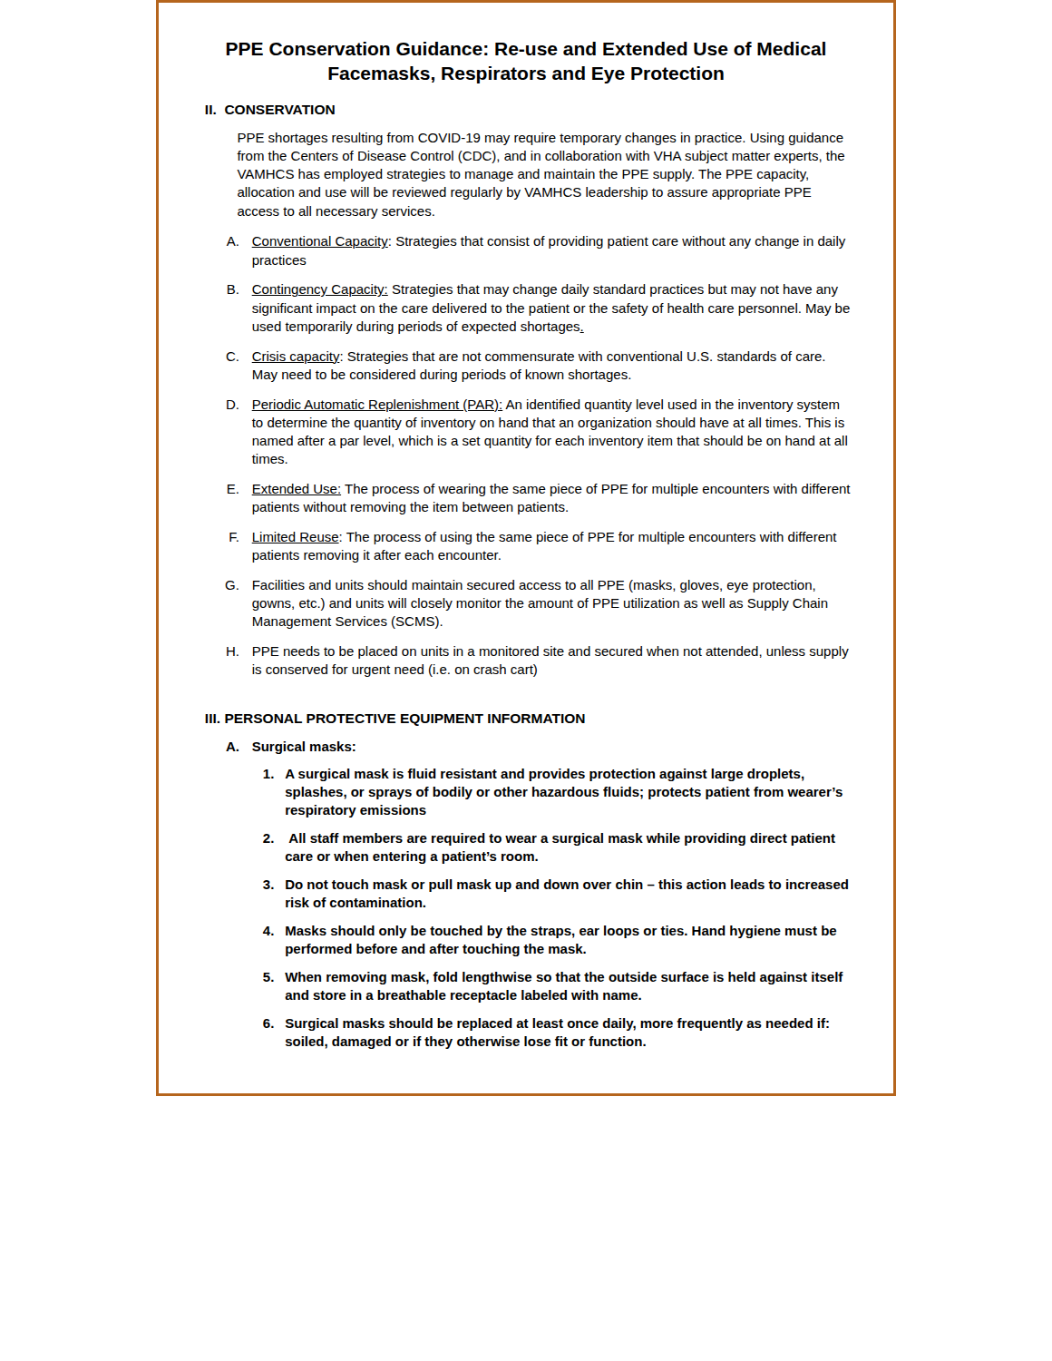PPE Conservation Guidance: Re-use and Extended Use of Medical Facemasks, Respirators and Eye Protection
II. CONSERVATION
PPE shortages resulting from COVID-19 may require temporary changes in practice. Using guidance from the Centers of Disease Control (CDC), and in collaboration with VHA subject matter experts, the VAMHCS has employed strategies to manage and maintain the PPE supply. The PPE capacity, allocation and use will be reviewed regularly by VAMHCS leadership to assure appropriate PPE access to all necessary services.
Conventional Capacity: Strategies that consist of providing patient care without any change in daily practices
Contingency Capacity: Strategies that may change daily standard practices but may not have any significant impact on the care delivered to the patient or the safety of health care personnel. May be used temporarily during periods of expected shortages.
Crisis capacity: Strategies that are not commensurate with conventional U.S. standards of care. May need to be considered during periods of known shortages.
Periodic Automatic Replenishment (PAR): An identified quantity level used in the inventory system to determine the quantity of inventory on hand that an organization should have at all times. This is named after a par level, which is a set quantity for each inventory item that should be on hand at all times.
Extended Use: The process of wearing the same piece of PPE for multiple encounters with different patients without removing the item between patients.
Limited Reuse: The process of using the same piece of PPE for multiple encounters with different patients removing it after each encounter.
Facilities and units should maintain secured access to all PPE (masks, gloves, eye protection, gowns, etc.) and units will closely monitor the amount of PPE utilization as well as Supply Chain Management Services (SCMS).
PPE needs to be placed on units in a monitored site and secured when not attended, unless supply is conserved for urgent need (i.e. on crash cart)
III. PERSONAL PROTECTIVE EQUIPMENT INFORMATION
Surgical masks:
A surgical mask is fluid resistant and provides protection against large droplets, splashes, or sprays of bodily or other hazardous fluids; protects patient from wearer’s respiratory emissions
All staff members are required to wear a surgical mask while providing direct patient care or when entering a patient’s room.
Do not touch mask or pull mask up and down over chin – this action leads to increased risk of contamination.
Masks should only be touched by the straps, ear loops or ties. Hand hygiene must be performed before and after touching the mask.
When removing mask, fold lengthwise so that the outside surface is held against itself and store in a breathable receptacle labeled with name.
Surgical masks should be replaced at least once daily, more frequently as needed if: soiled, damaged or if they otherwise lose fit or function.